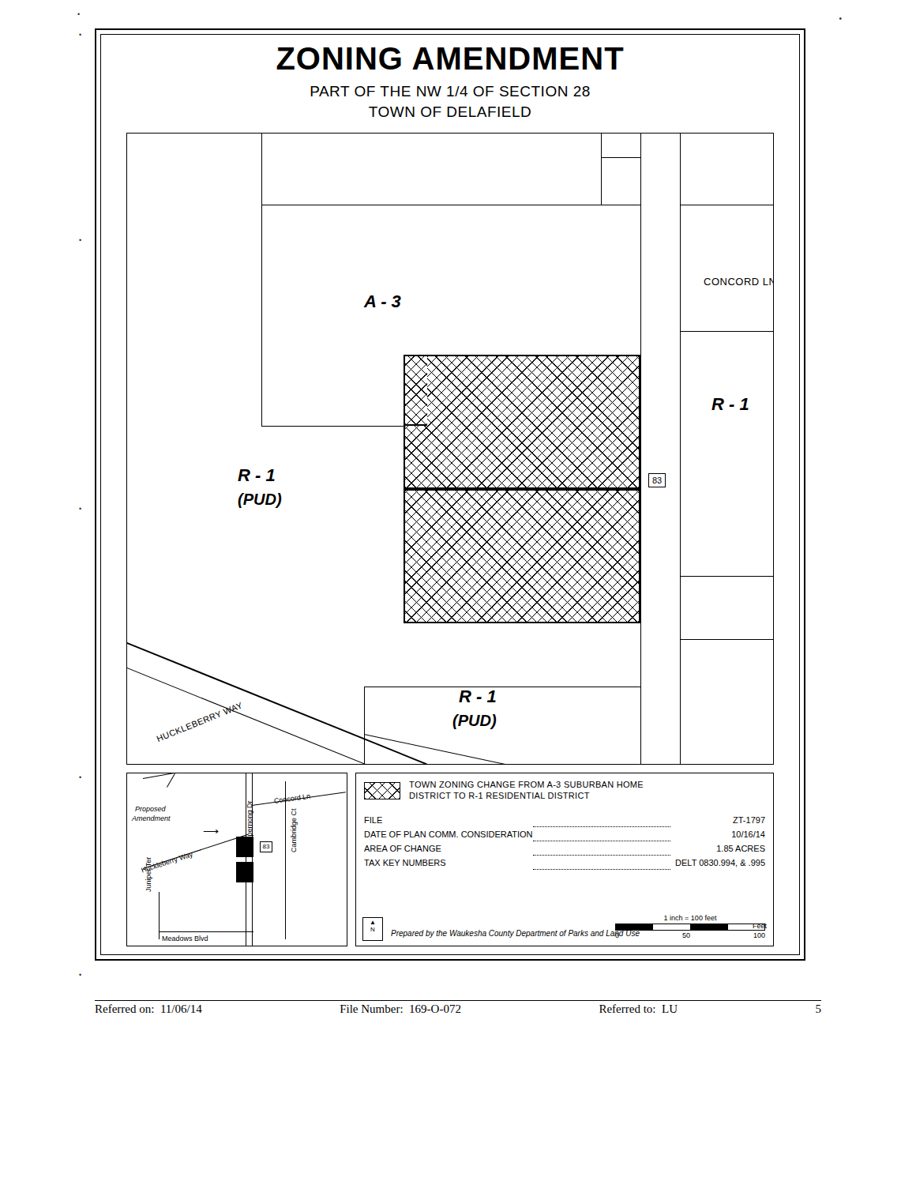•
•
•
•
•
•
•
ZONING AMENDMENT
PART OF THE NW 1/4 OF SECTION 28
TOWN OF DELAFIELD
A - 3
R - 1
(PUD)
R - 1
R - 1
(PUD)
CONCORD LN
HUCKLEBERRY WAY
83
Proposed
Amendment
⟶
Concord Ln
Huckleberry Way
Juniper Ter
Scuppernong Dr
Cambridge Ct
Meadows Blvd
83
TOWN ZONING CHANGE FROM A-3 SUBURBAN HOME
DISTRICT TO R-1 RESIDENTIAL DISTRICT
| FILE | | ZT-1797 |
| DATE OF PLAN COMM. CONSIDERATION | | 10/16/14 |
| AREA OF CHANGE | | 1.85 ACRES |
| TAX KEY NUMBERS | | DELT 0830.994, & .995 |
▲
N
Prepared by the Waukesha County Department of Parks and Land Use
1 inch = 100 feet
Feet
0 50 100
Referred on: 11/06/14 File Number: 169-O-072 Referred to: LU 5